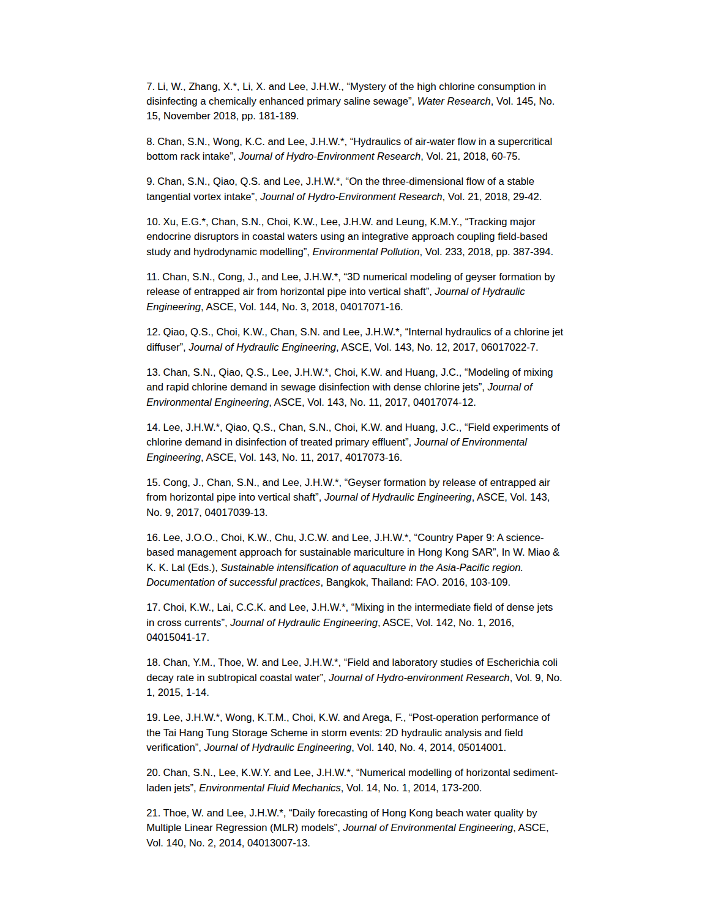7. Li, W., Zhang, X.*, Li, X. and Lee, J.H.W., “Mystery of the high chlorine consumption in disinfecting a chemically enhanced primary saline sewage”, Water Research, Vol. 145, No. 15, November 2018, pp. 181-189.
8. Chan, S.N., Wong, K.C. and Lee, J.H.W.*, “Hydraulics of air-water flow in a supercritical bottom rack intake”, Journal of Hydro-Environment Research, Vol. 21, 2018, 60-75.
9. Chan, S.N., Qiao, Q.S. and Lee, J.H.W.*, “On the three-dimensional flow of a stable tangential vortex intake”, Journal of Hydro-Environment Research, Vol. 21, 2018, 29-42.
10. Xu, E.G.*, Chan, S.N., Choi, K.W., Lee, J.H.W. and Leung, K.M.Y., “Tracking major endocrine disruptors in coastal waters using an integrative approach coupling field-based study and hydrodynamic modelling”, Environmental Pollution, Vol. 233, 2018, pp. 387-394.
11. Chan, S.N., Cong, J., and Lee, J.H.W.*, “3D numerical modeling of geyser formation by release of entrapped air from horizontal pipe into vertical shaft”, Journal of Hydraulic Engineering, ASCE, Vol. 144, No. 3, 2018, 04017071-16.
12. Qiao, Q.S., Choi, K.W., Chan, S.N. and Lee, J.H.W.*, “Internal hydraulics of a chlorine jet diffuser”, Journal of Hydraulic Engineering, ASCE, Vol. 143, No. 12, 2017, 06017022-7.
13. Chan, S.N., Qiao, Q.S., Lee, J.H.W.*, Choi, K.W. and Huang, J.C., “Modeling of mixing and rapid chlorine demand in sewage disinfection with dense chlorine jets”, Journal of Environmental Engineering, ASCE, Vol. 143, No. 11, 2017, 04017074-12.
14. Lee, J.H.W.*, Qiao, Q.S., Chan, S.N., Choi, K.W. and Huang, J.C., “Field experiments of chlorine demand in disinfection of treated primary effluent”, Journal of Environmental Engineering, ASCE, Vol. 143, No. 11, 2017, 4017073-16.
15. Cong, J., Chan, S.N., and Lee, J.H.W.*, “Geyser formation by release of entrapped air from horizontal pipe into vertical shaft”, Journal of Hydraulic Engineering, ASCE, Vol. 143, No. 9, 2017, 04017039-13.
16. Lee, J.O.O., Choi, K.W., Chu, J.C.W. and Lee, J.H.W.*, “Country Paper 9: A science-based management approach for sustainable mariculture in Hong Kong SAR”, In W. Miao & K. K. Lal (Eds.), Sustainable intensification of aquaculture in the Asia-Pacific region. Documentation of successful practices, Bangkok, Thailand: FAO. 2016, 103-109.
17. Choi, K.W., Lai, C.C.K. and Lee, J.H.W.*, “Mixing in the intermediate field of dense jets in cross currents”, Journal of Hydraulic Engineering, ASCE, Vol. 142, No. 1, 2016, 04015041-17.
18. Chan, Y.M., Thoe, W. and Lee, J.H.W.*, “Field and laboratory studies of Escherichia coli decay rate in subtropical coastal water”, Journal of Hydro-environment Research, Vol. 9, No. 1, 2015, 1-14.
19. Lee, J.H.W.*, Wong, K.T.M., Choi, K.W. and Arega, F., “Post-operation performance of the Tai Hang Tung Storage Scheme in storm events: 2D hydraulic analysis and field verification”, Journal of Hydraulic Engineering, Vol. 140, No. 4, 2014, 05014001.
20. Chan, S.N., Lee, K.W.Y. and Lee, J.H.W.*, “Numerical modelling of horizontal sediment-laden jets”, Environmental Fluid Mechanics, Vol. 14, No. 1, 2014, 173-200.
21. Thoe, W. and Lee, J.H.W.*, “Daily forecasting of Hong Kong beach water quality by Multiple Linear Regression (MLR) models”, Journal of Environmental Engineering, ASCE, Vol. 140, No. 2, 2014, 04013007-13.